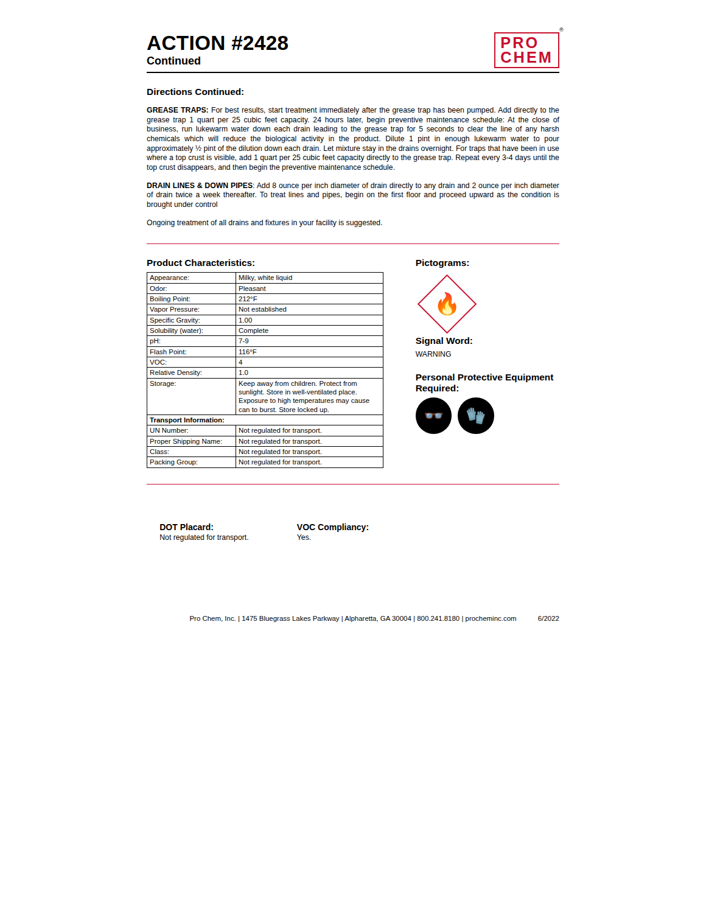ACTION #2428
Continued
® PRO CHEM
Directions Continued:
GREASE TRAPS: For best results, start treatment immediately after the grease trap has been pumped. Add directly to the grease trap 1 quart per 25 cubic feet capacity. 24 hours later, begin preventive maintenance schedule: At the close of business, run lukewarm water down each drain leading to the grease trap for 5 seconds to clear the line of any harsh chemicals which will reduce the biological activity in the product. Dilute 1 pint in enough lukewarm water to pour approximately ½ pint of the dilution down each drain. Let mixture stay in the drains overnight. For traps that have been in use where a top crust is visible, add 1 quart per 25 cubic feet capacity directly to the grease trap. Repeat every 3-4 days until the top crust disappears, and then begin the preventive maintenance schedule.
DRAIN LINES & DOWN PIPES: Add 8 ounce per inch diameter of drain directly to any drain and 2 ounce per inch diameter of drain twice a week thereafter. To treat lines and pipes, begin on the first floor and proceed upward as the condition is brought under control
Ongoing treatment of all drains and fixtures in your facility is suggested.
Product Characteristics:
| Appearance: | Milky, white liquid |
| Odor: | Pleasant |
| Boiling Point: | 212°F |
| Vapor Pressure: | Not established |
| Specific Gravity: | 1.00 |
| Solubility (water): | Complete |
| pH: | 7-9 |
| Flash Point: | 116°F |
| VOC: | 4 |
| Relative Density: | 1.0 |
| Storage: | Keep away from children. Protect from sunlight. Store in well-ventilated place. Exposure to high temperatures may cause can to burst. Store locked up. |
| Transport Information: |
| UN Number: | Not regulated for transport. |
| Proper Shipping Name: | Not regulated for transport. |
| Class: | Not regulated for transport. |
| Packing Group: | Not regulated for transport. |
Pictograms:
🔥
Signal Word:
WARNING
Personal Protective Equipment Required:
👓
🧤
DOT Placard:
Not regulated for transport.
VOC Compliancy:
Yes.
Pro Chem, Inc. | 1475 Bluegrass Lakes Parkway | Alpharetta, GA 30004 | 800.241.8180 | procheminc.com
6/2022